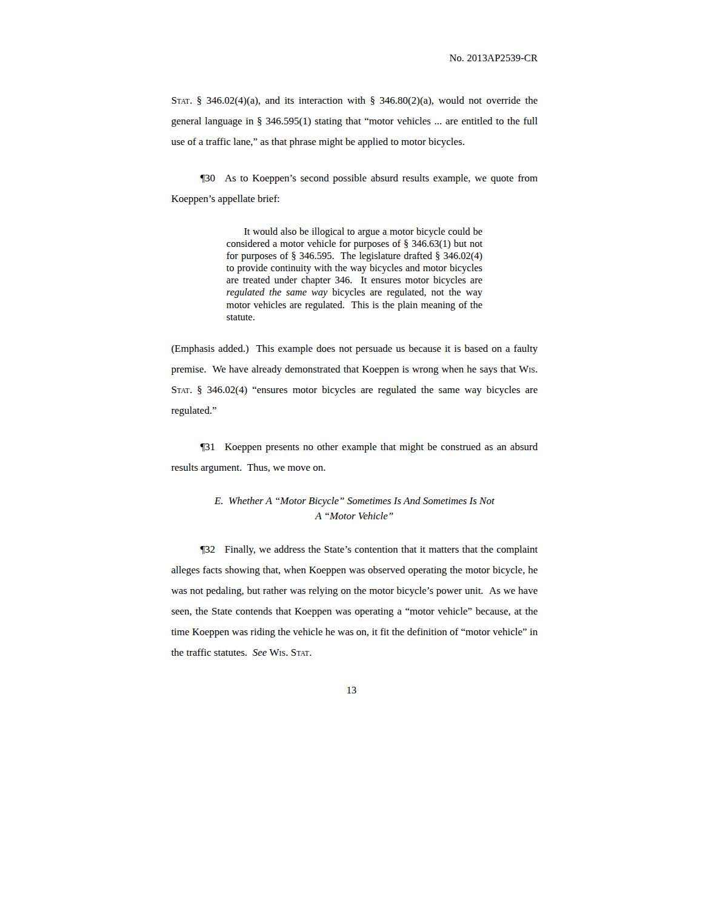No. 2013AP2539-CR
Stat. § 346.02(4)(a), and its interaction with § 346.80(2)(a), would not override the general language in § 346.595(1) stating that “motor vehicles ... are entitled to the full use of a traffic lane,” as that phrase might be applied to motor bicycles.
¶30 As to Koeppen’s second possible absurd results example, we quote from Koeppen’s appellate brief:
It would also be illogical to argue a motor bicycle could be considered a motor vehicle for purposes of § 346.63(1) but not for purposes of § 346.595. The legislature drafted § 346.02(4) to provide continuity with the way bicycles and motor bicycles are treated under chapter 346. It ensures motor bicycles are regulated the same way bicycles are regulated, not the way motor vehicles are regulated. This is the plain meaning of the statute.
(Emphasis added.) This example does not persuade us because it is based on a faulty premise. We have already demonstrated that Koeppen is wrong when he says that Wis. Stat. § 346.02(4) “ensures motor bicycles are regulated the same way bicycles are regulated.”
¶31 Koeppen presents no other example that might be construed as an absurd results argument. Thus, we move on.
E. Whether A “Motor Bicycle” Sometimes Is And Sometimes Is Not
A “Motor Vehicle”
¶32 Finally, we address the State’s contention that it matters that the complaint alleges facts showing that, when Koeppen was observed operating the motor bicycle, he was not pedaling, but rather was relying on the motor bicycle’s power unit. As we have seen, the State contends that Koeppen was operating a “motor vehicle” because, at the time Koeppen was riding the vehicle he was on, it fit the definition of “motor vehicle” in the traffic statutes. See Wis. Stat.
13